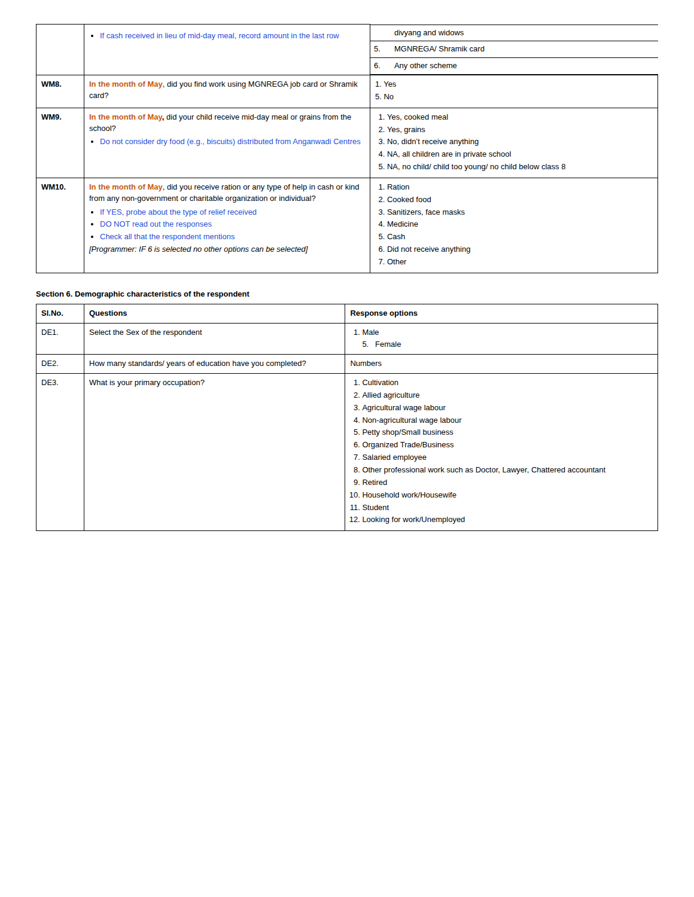| | If cash received in lieu of mid-day meal, record amount in the last row | / / divyang and widows / / / / 5. / MGNREGA/ Shramik card / / / / 6. / Any other scheme / / / |
| WM8. | In the month of May , did you find work using MGNREGA job card or Shramik card? | 1. Yes 5. No |
| WM9. | In the month of May , did your child receive mid-day meal or grains from the school? Do not consider dry food (e.g., biscuits) distributed from Anganwadi Centres | Yes, cooked meal Yes, grains No, didn’t receive anything NA, all children are in private school NA, no child/ child too young/ no child below class 8 |
| WM10. | In the month of May , did you receive ration or any type of help in cash or kind from any non-government or charitable organization or individual? If YES, probe about the type of relief received DO NOT read out the responses Check all that the respondent mentions [Programmer: IF 6 is selected no other options can be selected] | Ration Cooked food Sanitizers, face masks Medicine Cash Did not receive anything Other |
Section 6. Demographic characteristics of the respondent
| Sl.No. | Questions | Response options |
| DE1. | Select the Sex of the respondent | Male 5. Female |
| DE2. | How many standards/ years of education have you completed? | Numbers |
| DE3. | What is your primary occupation? | Cultivation Allied agriculture Agricultural wage labour Non-agricultural wage labour Petty shop/Small business Organized Trade/Business Salaried employee Other professional work such as Doctor, Lawyer, Chattered accountant Retired Household work/Housewife Student Looking for work/Unemployed |